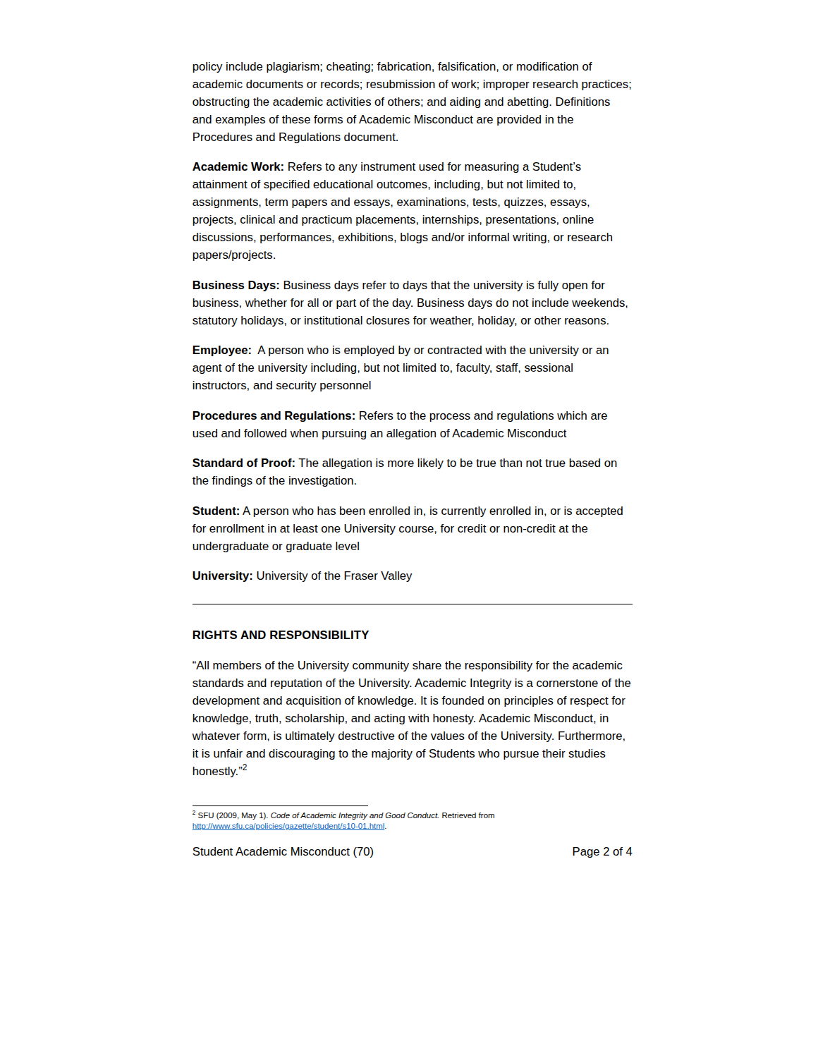policy include plagiarism; cheating; fabrication, falsification, or modification of academic documents or records; resubmission of work; improper research practices; obstructing the academic activities of others; and aiding and abetting. Definitions and examples of these forms of Academic Misconduct are provided in the Procedures and Regulations document.
Academic Work: Refers to any instrument used for measuring a Student’s attainment of specified educational outcomes, including, but not limited to, assignments, term papers and essays, examinations, tests, quizzes, essays, projects, clinical and practicum placements, internships, presentations, online discussions, performances, exhibitions, blogs and/or informal writing, or research papers/projects.
Business Days: Business days refer to days that the university is fully open for business, whether for all or part of the day. Business days do not include weekends, statutory holidays, or institutional closures for weather, holiday, or other reasons.
Employee: A person who is employed by or contracted with the university or an agent of the university including, but not limited to, faculty, staff, sessional instructors, and security personnel
Procedures and Regulations: Refers to the process and regulations which are used and followed when pursuing an allegation of Academic Misconduct
Standard of Proof: The allegation is more likely to be true than not true based on the findings of the investigation.
Student: A person who has been enrolled in, is currently enrolled in, or is accepted for enrollment in at least one University course, for credit or non-credit at the undergraduate or graduate level
University: University of the Fraser Valley
RIGHTS AND RESPONSIBILITY
“All members of the University community share the responsibility for the academic standards and reputation of the University. Academic Integrity is a cornerstone of the development and acquisition of knowledge. It is founded on principles of respect for knowledge, truth, scholarship, and acting with honesty. Academic Misconduct, in whatever form, is ultimately destructive of the values of the University. Furthermore, it is unfair and discouraging to the majority of Students who pursue their studies honestly.”2
2 SFU (2009, May 1). Code of Academic Integrity and Good Conduct. Retrieved from http://www.sfu.ca/policies/gazette/student/s10-01.html.
Student Academic Misconduct (70)
Page 2 of 4